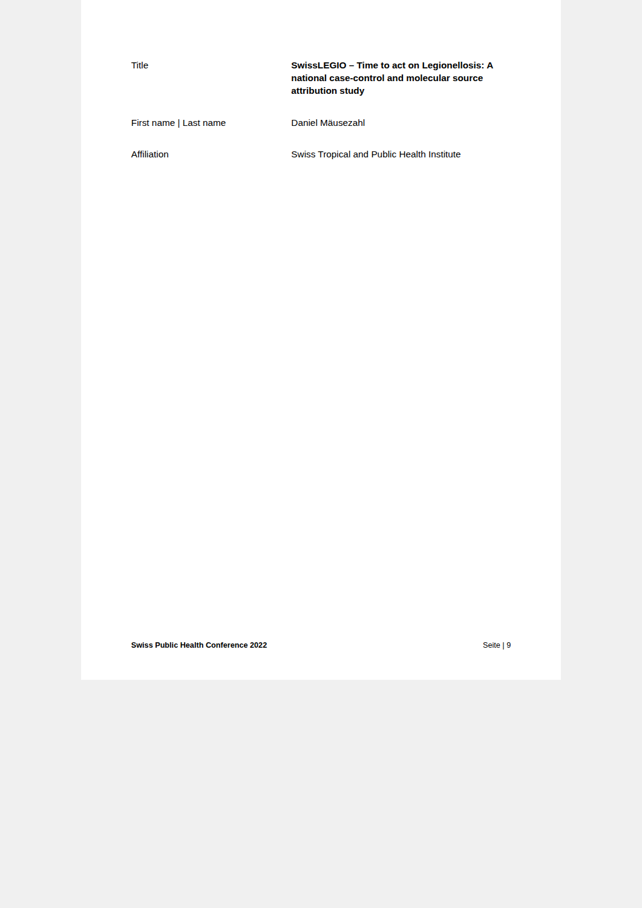| Title | SwissLEGIO – Time to act on Legionellosis: A national case-control and molecular source attribution study |
| First name / Last name | Daniel Mäusezahl |
| Affiliation | Swiss Tropical and Public Health Institute |
Swiss Public Health Conference 2022 Seite | 9